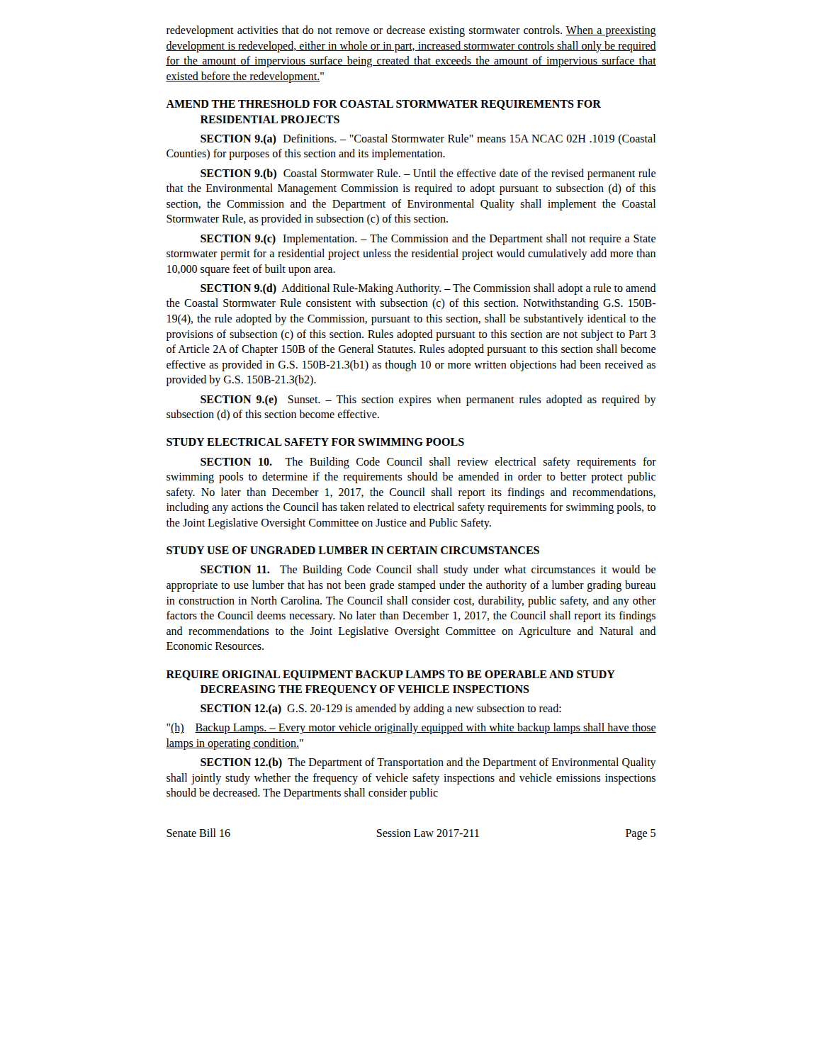redevelopment activities that do not remove or decrease existing stormwater controls. When a preexisting development is redeveloped, either in whole or in part, increased stormwater controls shall only be required for the amount of impervious surface being created that exceeds the amount of impervious surface that existed before the redevelopment."
Amend the Threshold for Coastal Stormwater Requirements for Residential Projects
SECTION 9.(a) Definitions. – "Coastal Stormwater Rule" means 15A NCAC 02H .1019 (Coastal Counties) for purposes of this section and its implementation.
SECTION 9.(b) Coastal Stormwater Rule. – Until the effective date of the revised permanent rule that the Environmental Management Commission is required to adopt pursuant to subsection (d) of this section, the Commission and the Department of Environmental Quality shall implement the Coastal Stormwater Rule, as provided in subsection (c) of this section.
SECTION 9.(c) Implementation. – The Commission and the Department shall not require a State stormwater permit for a residential project unless the residential project would cumulatively add more than 10,000 square feet of built upon area.
SECTION 9.(d) Additional Rule-Making Authority. – The Commission shall adopt a rule to amend the Coastal Stormwater Rule consistent with subsection (c) of this section. Notwithstanding G.S. 150B-19(4), the rule adopted by the Commission, pursuant to this section, shall be substantively identical to the provisions of subsection (c) of this section. Rules adopted pursuant to this section are not subject to Part 3 of Article 2A of Chapter 150B of the General Statutes. Rules adopted pursuant to this section shall become effective as provided in G.S. 150B-21.3(b1) as though 10 or more written objections had been received as provided by G.S. 150B-21.3(b2).
SECTION 9.(e) Sunset. – This section expires when permanent rules adopted as required by subsection (d) of this section become effective.
Study Electrical Safety for Swimming Pools
SECTION 10. The Building Code Council shall review electrical safety requirements for swimming pools to determine if the requirements should be amended in order to better protect public safety. No later than December 1, 2017, the Council shall report its findings and recommendations, including any actions the Council has taken related to electrical safety requirements for swimming pools, to the Joint Legislative Oversight Committee on Justice and Public Safety.
Study Use of Ungraded Lumber in Certain Circumstances
SECTION 11. The Building Code Council shall study under what circumstances it would be appropriate to use lumber that has not been grade stamped under the authority of a lumber grading bureau in construction in North Carolina. The Council shall consider cost, durability, public safety, and any other factors the Council deems necessary. No later than December 1, 2017, the Council shall report its findings and recommendations to the Joint Legislative Oversight Committee on Agriculture and Natural and Economic Resources.
Require Original Equipment Backup Lamps to Be Operable and Study Decreasing the Frequency of Vehicle Inspections
SECTION 12.(a) G.S. 20-129 is amended by adding a new subsection to read:
"(h) Backup Lamps. – Every motor vehicle originally equipped with white backup lamps shall have those lamps in operating condition."
SECTION 12.(b) The Department of Transportation and the Department of Environmental Quality shall jointly study whether the frequency of vehicle safety inspections and vehicle emissions inspections should be decreased. The Departments shall consider public
Senate Bill 16 Session Law 2017-211 Page 5